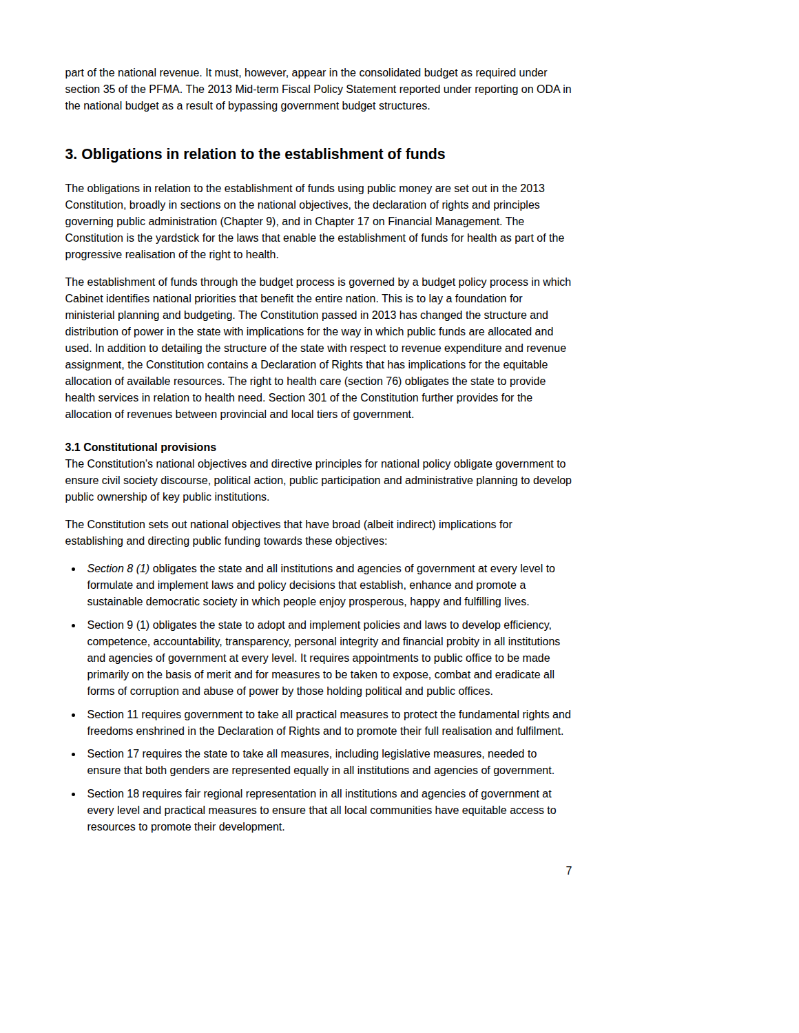part of the national revenue. It must, however, appear in the consolidated budget as required under section 35 of the PFMA. The 2013 Mid-term Fiscal Policy Statement reported under reporting on ODA in the national budget as a result of bypassing government budget structures.
3. Obligations in relation to the establishment of funds
The obligations in relation to the establishment of funds using public money are set out in the 2013 Constitution, broadly in sections on the national objectives, the declaration of rights and principles governing public administration (Chapter 9), and in Chapter 17 on Financial Management. The Constitution is the yardstick for the laws that enable the establishment of funds for health as part of the progressive realisation of the right to health.
The establishment of funds through the budget process is governed by a budget policy process in which Cabinet identifies national priorities that benefit the entire nation. This is to lay a foundation for ministerial planning and budgeting. The Constitution passed in 2013 has changed the structure and distribution of power in the state with implications for the way in which public funds are allocated and used. In addition to detailing the structure of the state with respect to revenue expenditure and revenue assignment, the Constitution contains a Declaration of Rights that has implications for the equitable allocation of available resources. The right to health care (section 76) obligates the state to provide health services in relation to health need. Section 301 of the Constitution further provides for the allocation of revenues between provincial and local tiers of government.
3.1 Constitutional provisions
The Constitution's national objectives and directive principles for national policy obligate government to ensure civil society discourse, political action, public participation and administrative planning to develop public ownership of key public institutions.
The Constitution sets out national objectives that have broad (albeit indirect) implications for establishing and directing public funding towards these objectives:
Section 8 (1) obligates the state and all institutions and agencies of government at every level to formulate and implement laws and policy decisions that establish, enhance and promote a sustainable democratic society in which people enjoy prosperous, happy and fulfilling lives.
Section 9 (1) obligates the state to adopt and implement policies and laws to develop efficiency, competence, accountability, transparency, personal integrity and financial probity in all institutions and agencies of government at every level. It requires appointments to public office to be made primarily on the basis of merit and for measures to be taken to expose, combat and eradicate all forms of corruption and abuse of power by those holding political and public offices.
Section 11 requires government to take all practical measures to protect the fundamental rights and freedoms enshrined in the Declaration of Rights and to promote their full realisation and fulfilment.
Section 17 requires the state to take all measures, including legislative measures, needed to ensure that both genders are represented equally in all institutions and agencies of government.
Section 18 requires fair regional representation in all institutions and agencies of government at every level and practical measures to ensure that all local communities have equitable access to resources to promote their development.
7